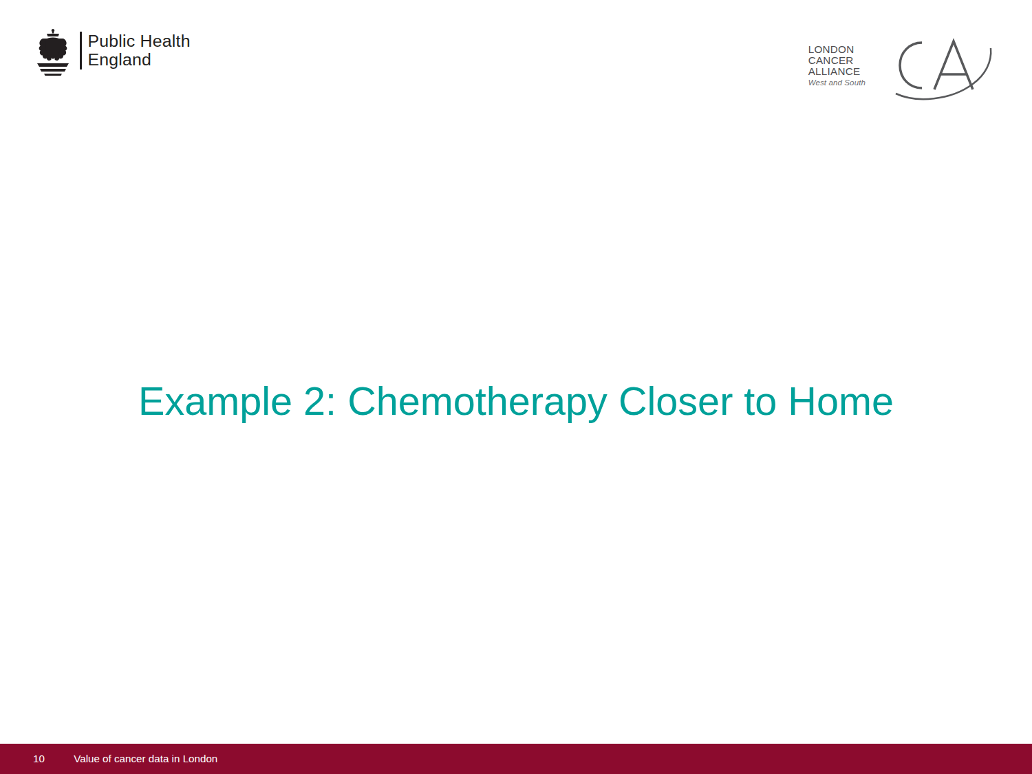Public Health
England
London
Cancer
Alliance
West and South
Example 2: Chemotherapy Closer to Home
10 Value of cancer data in London